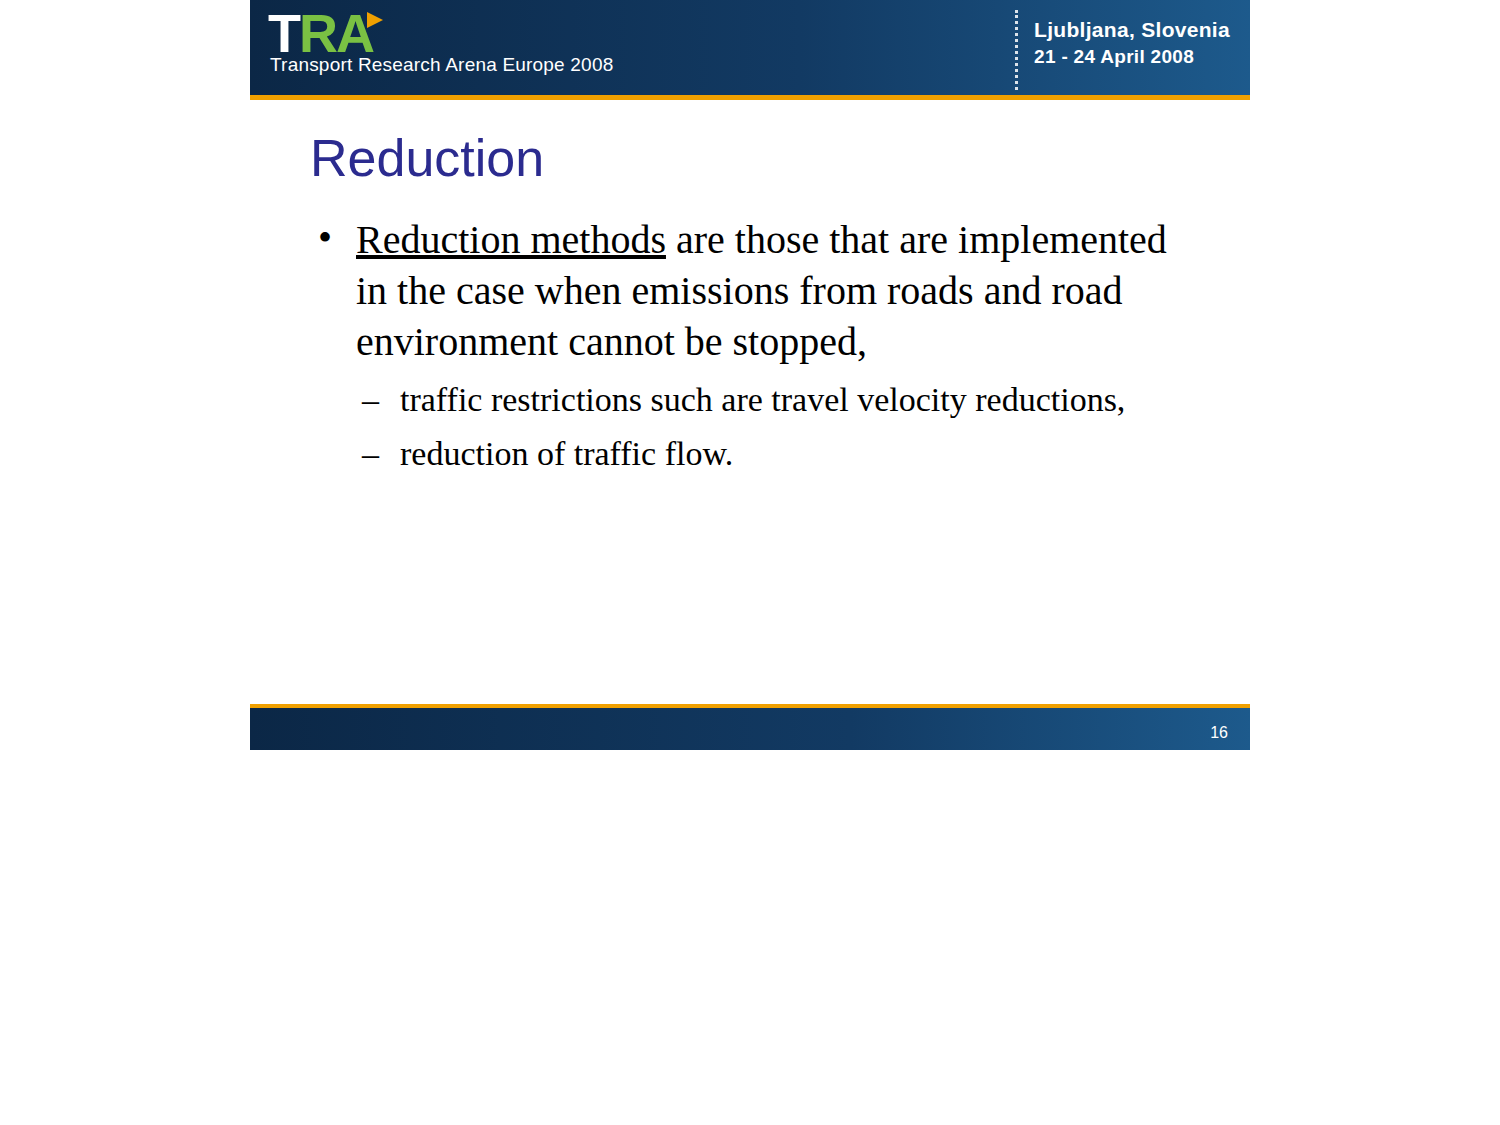TRA
Transport Research Arena Europe 2008
Ljubljana, Slovenia
21 - 24 April 2008
Reduction
Reduction methods are those that are implemented in the case when emissions from roads and road environment cannot be stopped,
traffic restrictions such are travel velocity reductions,
reduction of traffic flow.
16